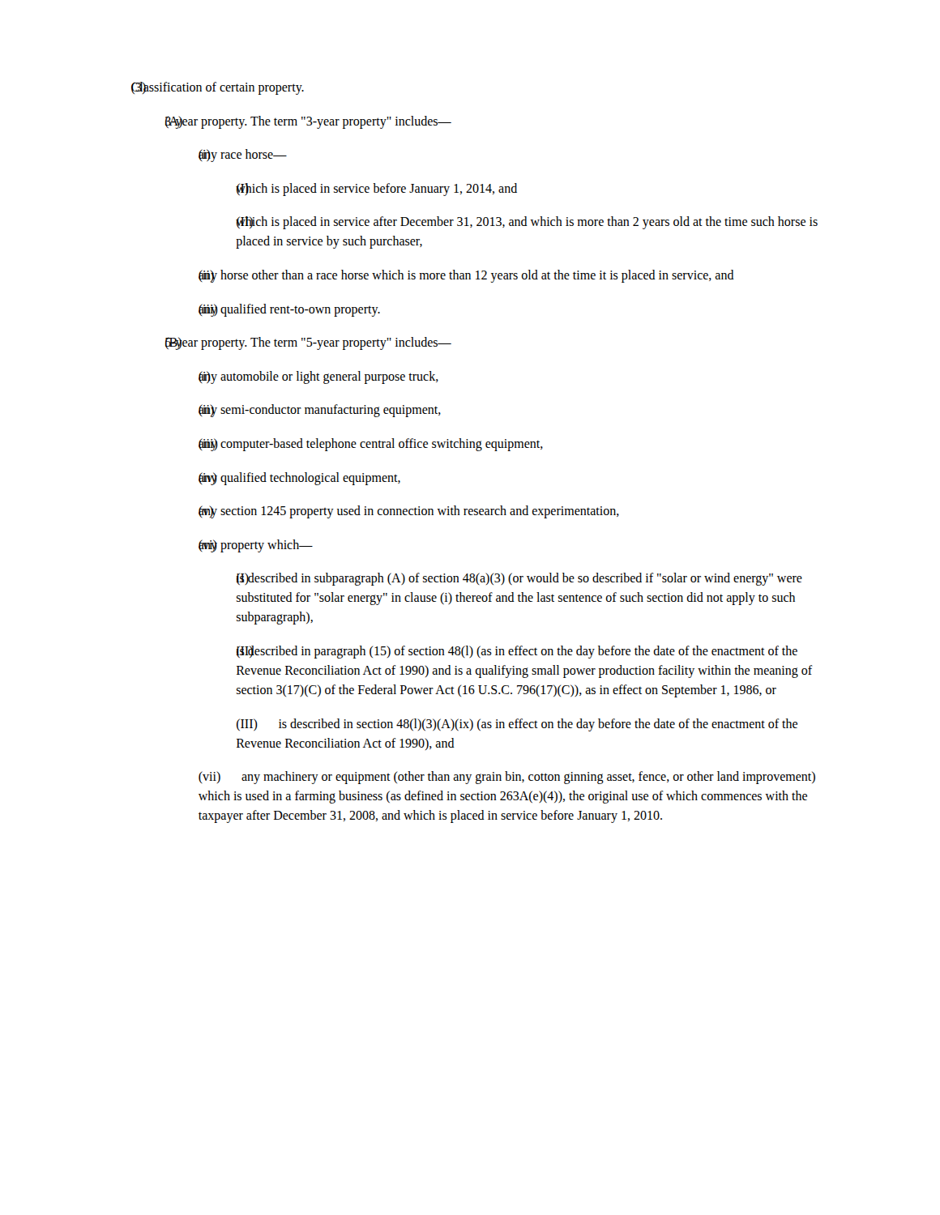(3) Classification of certain property.
(A) 3-year property. The term "3-year property" includes—
(i) any race horse—
(I) which is placed in service before January 1, 2014, and
(II) which is placed in service after December 31, 2013, and which is more than 2 years old at the time such horse is placed in service by such purchaser,
(ii) any horse other than a race horse which is more than 12 years old at the time it is placed in service, and
(iii) any qualified rent-to-own property.
(B) 5-year property. The term "5-year property" includes—
(i) any automobile or light general purpose truck,
(ii) any semi-conductor manufacturing equipment,
(iii) any computer-based telephone central office switching equipment,
(iv) any qualified technological equipment,
(v) any section 1245 property used in connection with research and experimentation,
(vi) any property which—
(I) is described in subparagraph (A) of section 48(a)(3) (or would be so described if "solar or wind energy" were substituted for "solar energy" in clause (i) thereof and the last sentence of such section did not apply to such subparagraph),
(II) is described in paragraph (15) of section 48(l) (as in effect on the day before the date of the enactment of the Revenue Reconciliation Act of 1990) and is a qualifying small power production facility within the meaning of section 3(17)(C) of the Federal Power Act (16 U.S.C. 796(17)(C)), as in effect on September 1, 1986, or
(III) is described in section 48(l)(3)(A)(ix) (as in effect on the day before the date of the enactment of the Revenue Reconciliation Act of 1990), and
(vii) any machinery or equipment (other than any grain bin, cotton ginning asset, fence, or other land improvement) which is used in a farming business (as defined in section 263A(e)(4)), the original use of which commences with the taxpayer after December 31, 2008, and which is placed in service before January 1, 2010.